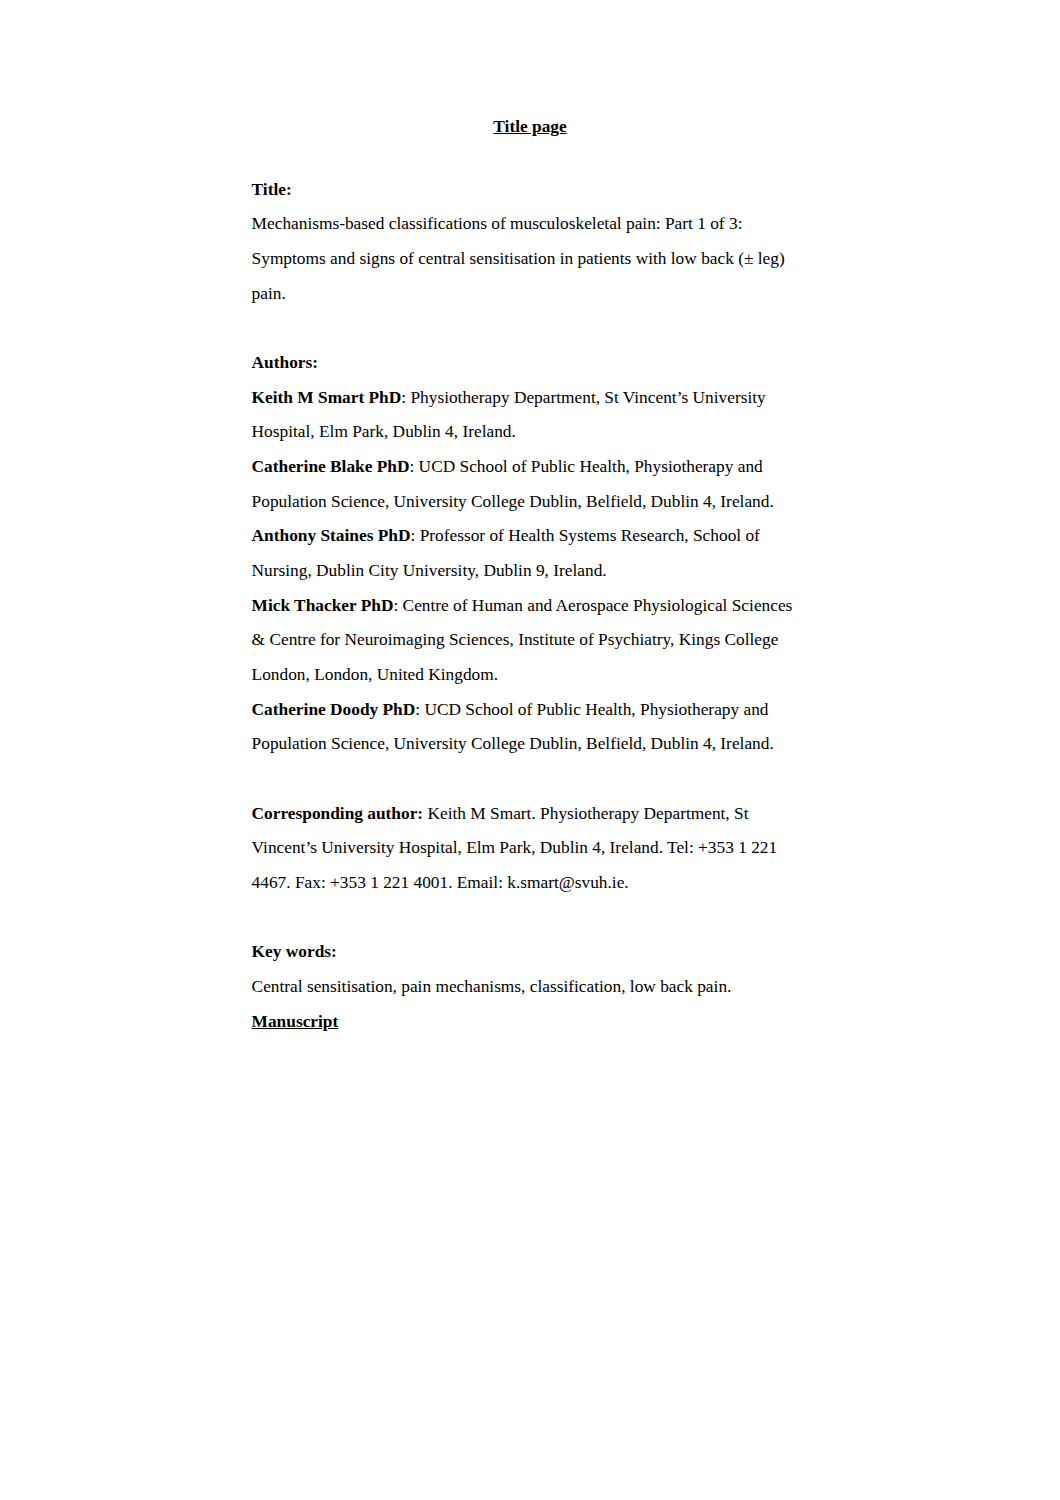Title page
Title:
Mechanisms-based classifications of musculoskeletal pain: Part 1 of 3: Symptoms and signs of central sensitisation in patients with low back (± leg) pain.
Authors:
Keith M Smart PhD: Physiotherapy Department, St Vincent’s University Hospital, Elm Park, Dublin 4, Ireland.
Catherine Blake PhD: UCD School of Public Health, Physiotherapy and Population Science, University College Dublin, Belfield, Dublin 4, Ireland.
Anthony Staines PhD: Professor of Health Systems Research, School of Nursing, Dublin City University, Dublin 9, Ireland.
Mick Thacker PhD: Centre of Human and Aerospace Physiological Sciences & Centre for Neuroimaging Sciences, Institute of Psychiatry, Kings College London, London, United Kingdom.
Catherine Doody PhD: UCD School of Public Health, Physiotherapy and Population Science, University College Dublin, Belfield, Dublin 4, Ireland.
Corresponding author: Keith M Smart. Physiotherapy Department, St Vincent’s University Hospital, Elm Park, Dublin 4, Ireland. Tel: +353 1 221 4467. Fax: +353 1 221 4001. Email: k.smart@svuh.ie.
Key words:
Central sensitisation, pain mechanisms, classification, low back pain.
Manuscript